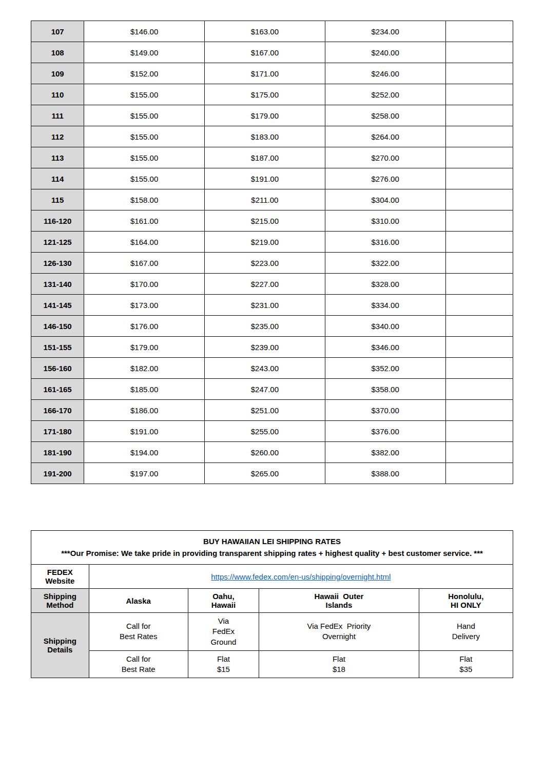| 107 | $146.00 | $163.00 | $234.00 | |
| 108 | $149.00 | $167.00 | $240.00 | |
| 109 | $152.00 | $171.00 | $246.00 | |
| 110 | $155.00 | $175.00 | $252.00 | |
| 111 | $155.00 | $179.00 | $258.00 | |
| 112 | $155.00 | $183.00 | $264.00 | |
| 113 | $155.00 | $187.00 | $270.00 | |
| 114 | $155.00 | $191.00 | $276.00 | |
| 115 | $158.00 | $211.00 | $304.00 | |
| 116-120 | $161.00 | $215.00 | $310.00 | |
| 121-125 | $164.00 | $219.00 | $316.00 | |
| 126-130 | $167.00 | $223.00 | $322.00 | |
| 131-140 | $170.00 | $227.00 | $328.00 | |
| 141-145 | $173.00 | $231.00 | $334.00 | |
| 146-150 | $176.00 | $235.00 | $340.00 | |
| 151-155 | $179.00 | $239.00 | $346.00 | |
| 156-160 | $182.00 | $243.00 | $352.00 | |
| 161-165 | $185.00 | $247.00 | $358.00 | |
| 166-170 | $186.00 | $251.00 | $370.00 | |
| 171-180 | $191.00 | $255.00 | $376.00 | |
| 181-190 | $194.00 | $260.00 | $382.00 | |
| 191-200 | $197.00 | $265.00 | $388.00 | |
| BUY HAWAIIAN LEI SHIPPING RATES ***Our Promise: We take pride in providing transparent shipping rates + highest quality + best customer service. *** |
| FEDEX Website | https://www.fedex.com/en-us/shipping/overnight.html |
| Shipping Method | Alaska | Oahu, Hawaii | Hawaii Outer Islands | Honolulu, HI ONLY |
| Shipping Details | Call for Best Rates | Via FedEx Ground | Via FedEx Priority Overnight | Hand Delivery |
| Call for Best Rate | Flat $15 | Flat $18 | Flat $35 |